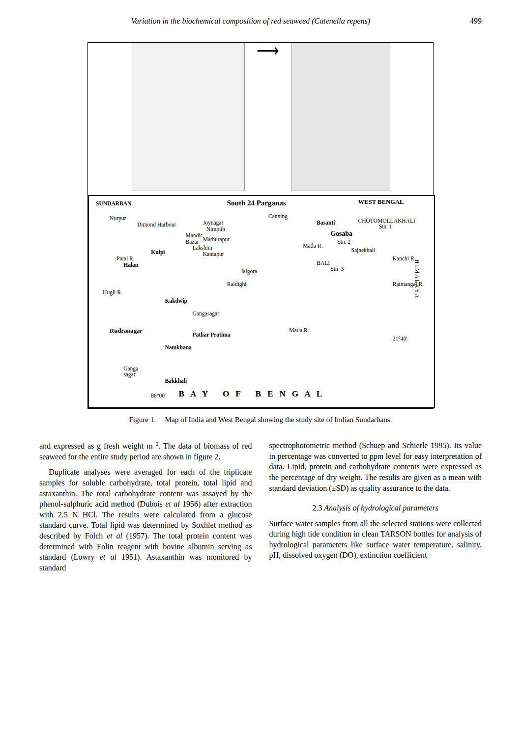Variation in the biochemical composition of red seaweed (Catenella repens)
499
⟶
SUNDARBAN South 24 Parganas WEST BENGAL Nurpur Dimond Harbour Joynagar Nimpith Canning Basanti CHOTOMOLLAKHALI Stn. 1 Mandir Bazar Mathurapur Gosaba Stn. 2 Lakshmi Kantapur Kulpi Matla R. Sajnekhali Patal R. Halan BALI Stn. 3 Kanchi R. Jalgora H I M A L A Y A Raidighi Raimangal R. Hugli R. Kakdwip Gangasagar Rudranagar Pathar Pratima Namkhana Matla R. 21°40′ Ganga sagar Bakkhali 88°00′ B A Y O F B E N G A L
Figure 1. Map of India and West Bengal showing the study site of Indian Sundarbans.
and expressed as g fresh weight m−2. The data of biomass of red seaweed for the entire study period are shown in figure 2.
Duplicate analyses were averaged for each of the triplicate samples for soluble carbohydrate, total protein, total lipid and astaxanthin. The total carbohydrate content was assayed by the phenol-sulphuric acid method (Dubois et al 1956) after extraction with 2.5 N HCl. The results were calculated from a glucose standard curve. Total lipid was determined by Soxhlet method as described by Folch et al (1957). The total protein content was determined with Folin reagent with bovine albumin serving as standard (Lowry et al 1951). Astaxanthin was monitored by standard
spectrophotometric method (Schuep and Schierle 1995). Its value in percentage was converted to ppm level for easy interpretation of data. Lipid, protein and carbohydrate contents were expressed as the percentage of dry weight. The results are given as a mean with standard deviation (±SD) as quality assurance to the data.
2.3 Analysis of hydrological parameters
Surface water samples from all the selected stations were collected during high tide condition in clean TARSON bottles for analysis of hydrological parameters like surface water temperature, salinity, pH, dissolved oxygen (DO), extinction coefficient